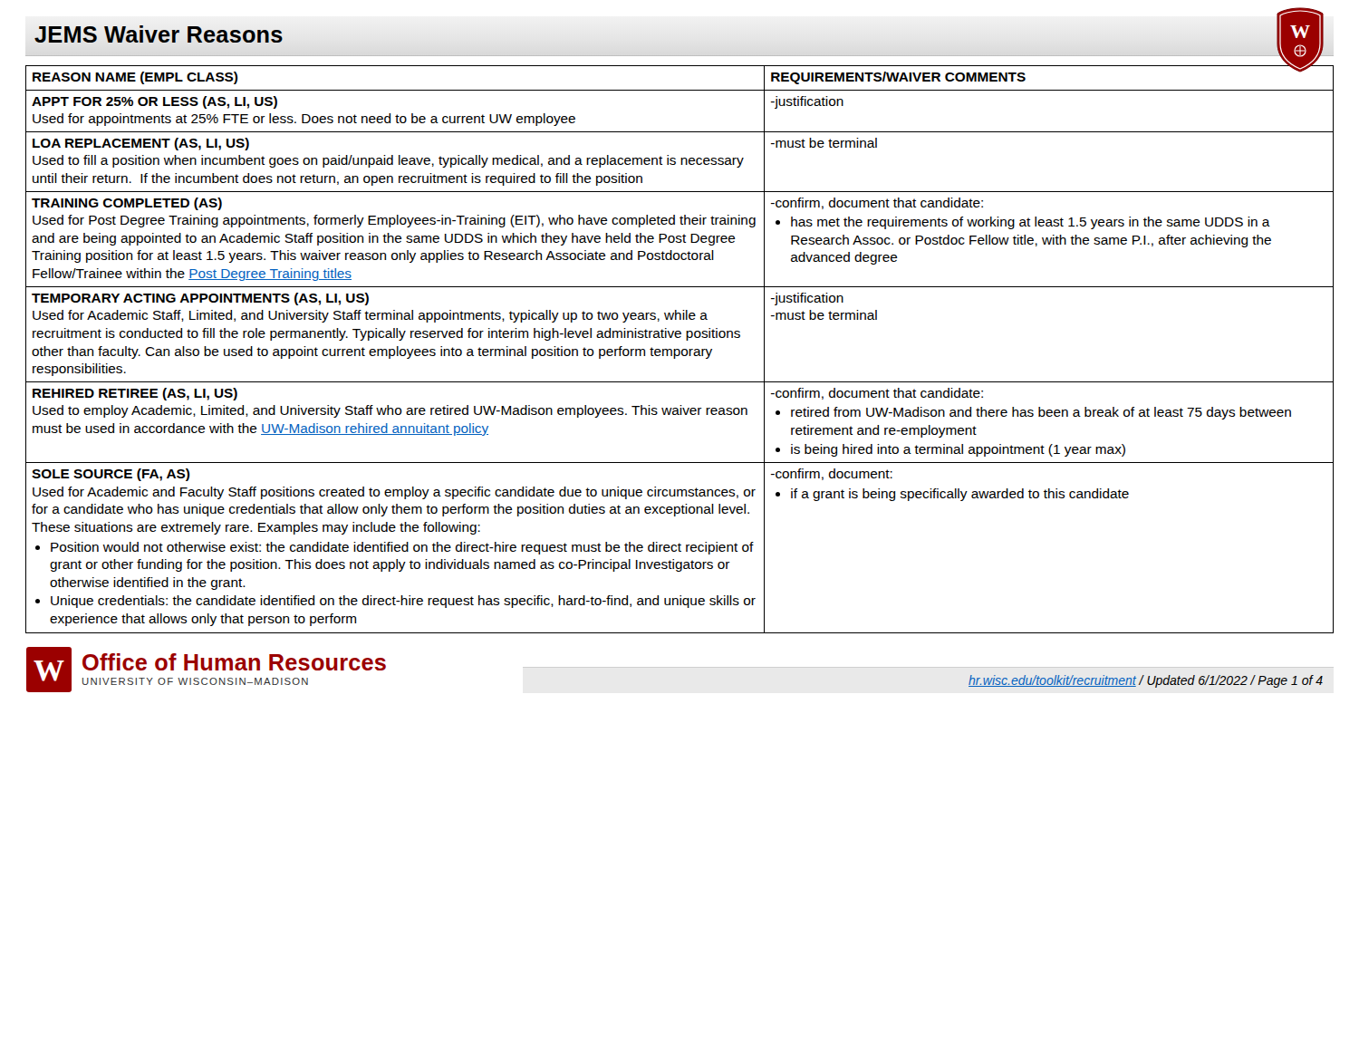JEMS Waiver Reasons
W
| REASON NAME (EMPL CLASS) | REQUIREMENTS/WAIVER COMMENTS |
| --- | --- |
| APPT FOR 25% OR LESS (AS, LI, US) Used for appointments at 25% FTE or less. Does not need to be a current UW employee | -justification |
| LOA REPLACEMENT (AS, LI, US) Used to fill a position when incumbent goes on paid/unpaid leave, typically medical, and a replacement is necessary until their return. If the incumbent does not return, an open recruitment is required to fill the position | -must be terminal |
| TRAINING COMPLETED (AS) Used for Post Degree Training appointments, formerly Employees-in-Training (EIT), who have completed their training and are being appointed to an Academic Staff position in the same UDDS in which they have held the Post Degree Training position for at least 1.5 years. This waiver reason only applies to Research Associate and Postdoctoral Fellow/Trainee within the Post Degree Training titles | -confirm, document that candidate: has met the requirements of working at least 1.5 years in the same UDDS in a Research Assoc. or Postdoc Fellow title, with the same P.I., after achieving the advanced degree |
| TEMPORARY ACTING APPOINTMENTS (AS, LI, US) Used for Academic Staff, Limited, and University Staff terminal appointments, typically up to two years, while a recruitment is conducted to fill the role permanently. Typically reserved for interim high-level administrative positions other than faculty. Can also be used to appoint current employees into a terminal position to perform temporary responsibilities. | -justification -must be terminal |
| REHIRED RETIREE (AS, LI, US) Used to employ Academic, Limited, and University Staff who are retired UW-Madison employees. This waiver reason must be used in accordance with the UW-Madison rehired annuitant policy | -confirm, document that candidate: retired from UW-Madison and there has been a break of at least 75 days between retirement and re-employment is being hired into a terminal appointment (1 year max) |
| SOLE SOURCE (FA, AS) Used for Academic and Faculty Staff positions created to employ a specific candidate due to unique circumstances, or for a candidate who has unique credentials that allow only them to perform the position duties at an exceptional level. These situations are extremely rare. Examples may include the following: Position would not otherwise exist: the candidate identified on the direct-hire request must be the direct recipient of grant or other funding for the position. This does not apply to individuals named as co-Principal Investigators or otherwise identified in the grant. Unique credentials: the candidate identified on the direct-hire request has specific, hard-to-find, and unique skills or experience that allows only that person to perform | -confirm, document: if a grant is being specifically awarded to this candidate |
W
Office of Human Resources
UNIVERSITY OF WISCONSIN–MADISON
hr.wisc.edu/toolkit/recruitment / Updated 6/1/2022 / Page 1 of 4